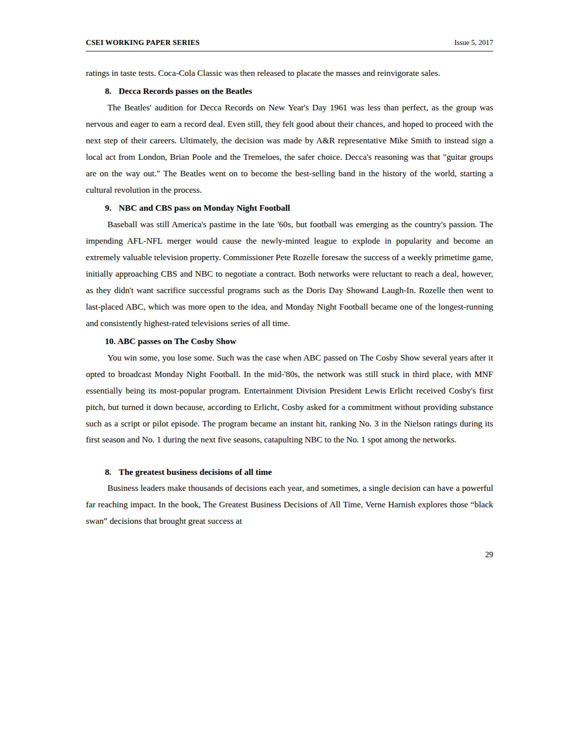CSEI WORKING PAPER SERIES Issue 5, 2017
ratings in taste tests. Coca-Cola Classic was then released to placate the masses and reinvigorate sales.
8. Decca Records passes on the Beatles
The Beatles' audition for Decca Records on New Year's Day 1961 was less than perfect, as the group was nervous and eager to earn a record deal. Even still, they felt good about their chances, and hoped to proceed with the next step of their careers. Ultimately, the decision was made by A&R representative Mike Smith to instead sign a local act from London, Brian Poole and the Tremeloes, the safer choice. Decca's reasoning was that "guitar groups are on the way out." The Beatles went on to become the best-selling band in the history of the world, starting a cultural revolution in the process.
9. NBC and CBS pass on Monday Night Football
Baseball was still America's pastime in the late '60s, but football was emerging as the country's passion. The impending AFL-NFL merger would cause the newly-minted league to explode in popularity and become an extremely valuable television property. Commissioner Pete Rozelle foresaw the success of a weekly primetime game, initially approaching CBS and NBC to negotiate a contract. Both networks were reluctant to reach a deal, however, as they didn't want sacrifice successful programs such as the Doris Day Showand Laugh-In. Rozelle then went to last-placed ABC, which was more open to the idea, and Monday Night Football became one of the longest-running and consistently highest-rated televisions series of all time.
10. ABC passes on The Cosby Show
You win some, you lose some. Such was the case when ABC passed on The Cosby Show several years after it opted to broadcast Monday Night Football. In the mid-'80s, the network was still stuck in third place, with MNF essentially being its most-popular program. Entertainment Division President Lewis Erlicht received Cosby's first pitch, but turned it down because, according to Erlicht, Cosby asked for a commitment without providing substance such as a script or pilot episode. The program became an instant hit, ranking No. 3 in the Nielson ratings during its first season and No. 1 during the next five seasons, catapulting NBC to the No. 1 spot among the networks.
8. The greatest business decisions of all time
Business leaders make thousands of decisions each year, and sometimes, a single decision can have a powerful far reaching impact. In the book, The Greatest Business Decisions of All Time, Verne Harnish explores those “black swan” decisions that brought great success at
29